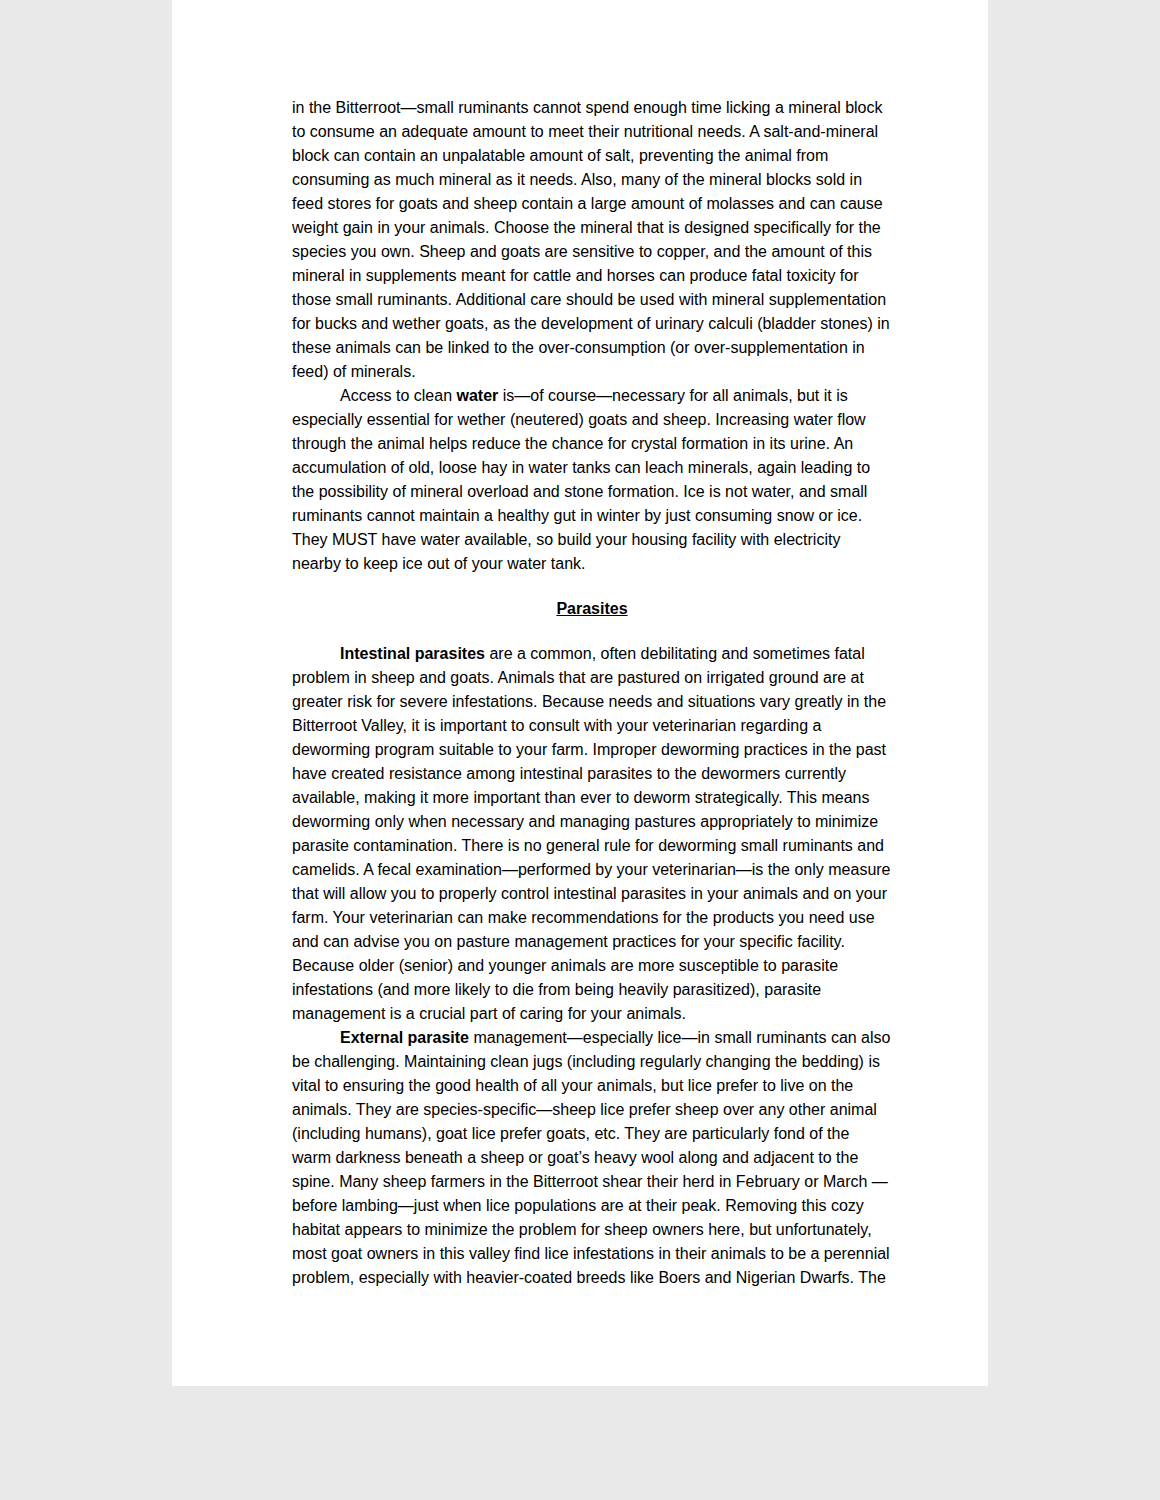in the Bitterroot—small ruminants cannot spend enough time licking a mineral block to consume an adequate amount to meet their nutritional needs. A salt-and-mineral block can contain an unpalatable amount of salt, preventing the animal from consuming as much mineral as it needs. Also, many of the mineral blocks sold in feed stores for goats and sheep contain a large amount of molasses and can cause weight gain in your animals. Choose the mineral that is designed specifically for the species you own. Sheep and goats are sensitive to copper, and the amount of this mineral in supplements meant for cattle and horses can produce fatal toxicity for those small ruminants. Additional care should be used with mineral supplementation for bucks and wether goats, as the development of urinary calculi (bladder stones) in these animals can be linked to the over-consumption (or over-supplementation in feed) of minerals.
Access to clean water is—of course—necessary for all animals, but it is especially essential for wether (neutered) goats and sheep. Increasing water flow through the animal helps reduce the chance for crystal formation in its urine. An accumulation of old, loose hay in water tanks can leach minerals, again leading to the possibility of mineral overload and stone formation. Ice is not water, and small ruminants cannot maintain a healthy gut in winter by just consuming snow or ice. They MUST have water available, so build your housing facility with electricity nearby to keep ice out of your water tank.
Parasites
Intestinal parasites are a common, often debilitating and sometimes fatal problem in sheep and goats. Animals that are pastured on irrigated ground are at greater risk for severe infestations. Because needs and situations vary greatly in the Bitterroot Valley, it is important to consult with your veterinarian regarding a deworming program suitable to your farm. Improper deworming practices in the past have created resistance among intestinal parasites to the dewormers currently available, making it more important than ever to deworm strategically. This means deworming only when necessary and managing pastures appropriately to minimize parasite contamination. There is no general rule for deworming small ruminants and camelids. A fecal examination—performed by your veterinarian—is the only measure that will allow you to properly control intestinal parasites in your animals and on your farm. Your veterinarian can make recommendations for the products you need use and can advise you on pasture management practices for your specific facility. Because older (senior) and younger animals are more susceptible to parasite infestations (and more likely to die from being heavily parasitized), parasite management is a crucial part of caring for your animals.
External parasite management—especially lice—in small ruminants can also be challenging. Maintaining clean jugs (including regularly changing the bedding) is vital to ensuring the good health of all your animals, but lice prefer to live on the animals. They are species-specific—sheep lice prefer sheep over any other animal (including humans), goat lice prefer goats, etc. They are particularly fond of the warm darkness beneath a sheep or goat’s heavy wool along and adjacent to the spine. Many sheep farmers in the Bitterroot shear their herd in February or March —before lambing—just when lice populations are at their peak. Removing this cozy habitat appears to minimize the problem for sheep owners here, but unfortunately, most goat owners in this valley find lice infestations in their animals to be a perennial problem, especially with heavier-coated breeds like Boers and Nigerian Dwarfs. The